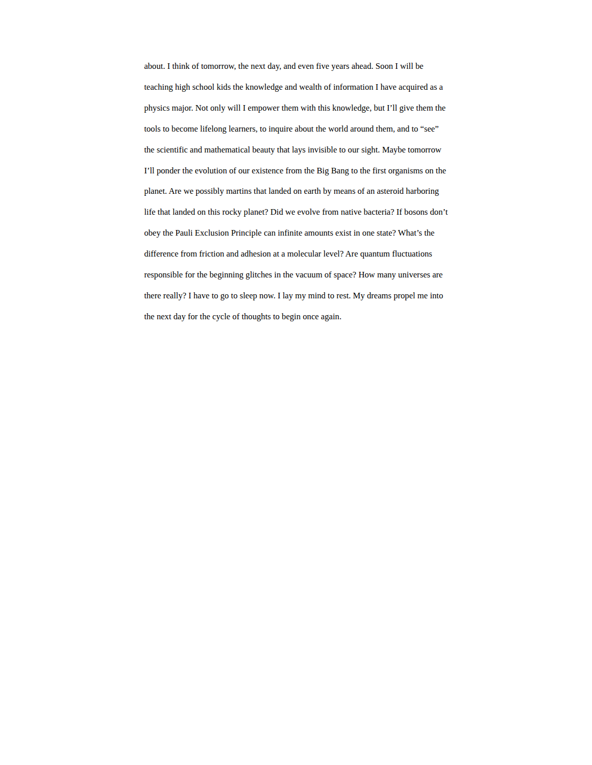about. I think of tomorrow, the next day, and even five years ahead. Soon I will be teaching high school kids the knowledge and wealth of information I have acquired as a physics major. Not only will I empower them with this knowledge, but I’ll give them the tools to become lifelong learners, to inquire about the world around them, and to “see” the scientific and mathematical beauty that lays invisible to our sight. Maybe tomorrow I’ll ponder the evolution of our existence from the Big Bang to the first organisms on the planet. Are we possibly martins that landed on earth by means of an asteroid harboring life that landed on this rocky planet? Did we evolve from native bacteria? If bosons don’t obey the Pauli Exclusion Principle can infinite amounts exist in one state? What’s the difference from friction and adhesion at a molecular level? Are quantum fluctuations responsible for the beginning glitches in the vacuum of space? How many universes are there really? I have to go to sleep now. I lay my mind to rest. My dreams propel me into the next day for the cycle of thoughts to begin once again.